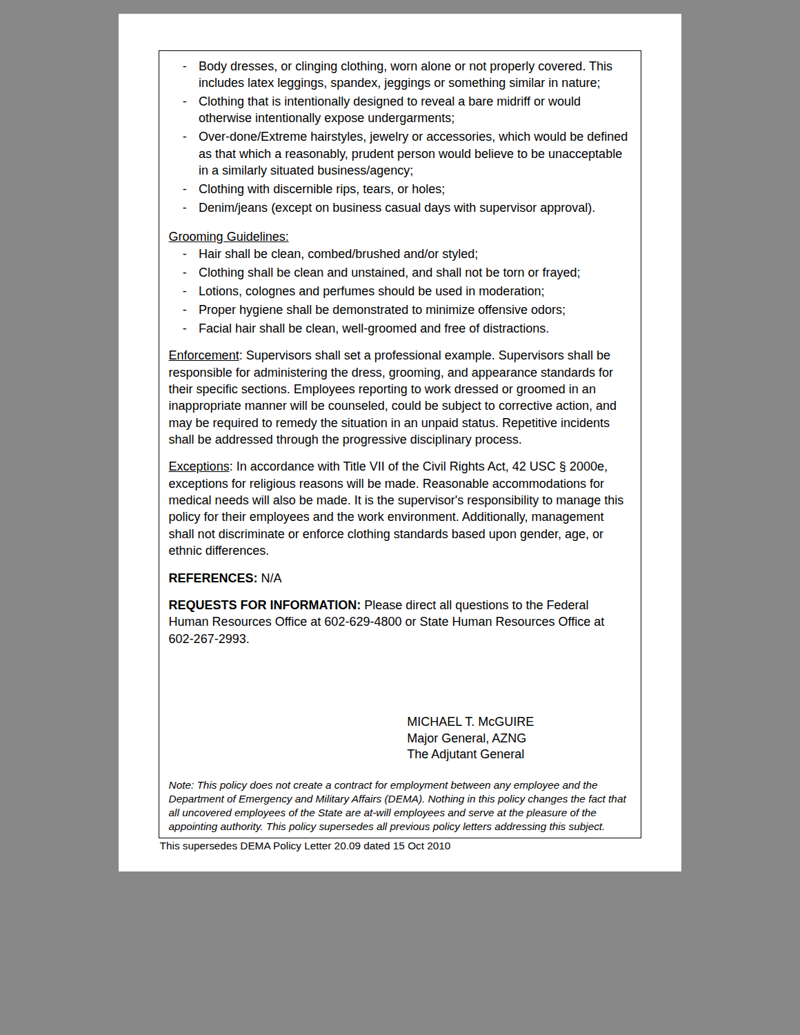Body dresses, or clinging clothing, worn alone or not properly covered. This includes latex leggings, spandex, jeggings or something similar in nature;
Clothing that is intentionally designed to reveal a bare midriff or would otherwise intentionally expose undergarments;
Over-done/Extreme hairstyles, jewelry or accessories, which would be defined as that which a reasonably, prudent person would believe to be unacceptable in a similarly situated business/agency;
Clothing with discernible rips, tears, or holes;
Denim/jeans (except on business casual days with supervisor approval).
Grooming Guidelines:
Hair shall be clean, combed/brushed and/or styled;
Clothing shall be clean and unstained, and shall not be torn or frayed;
Lotions, colognes and perfumes should be used in moderation;
Proper hygiene shall be demonstrated to minimize offensive odors;
Facial hair shall be clean, well-groomed and free of distractions.
Enforcement: Supervisors shall set a professional example. Supervisors shall be responsible for administering the dress, grooming, and appearance standards for their specific sections. Employees reporting to work dressed or groomed in an inappropriate manner will be counseled, could be subject to corrective action, and may be required to remedy the situation in an unpaid status. Repetitive incidents shall be addressed through the progressive disciplinary process.
Exceptions: In accordance with Title VII of the Civil Rights Act, 42 USC § 2000e, exceptions for religious reasons will be made. Reasonable accommodations for medical needs will also be made. It is the supervisor's responsibility to manage this policy for their employees and the work environment. Additionally, management shall not discriminate or enforce clothing standards based upon gender, age, or ethnic differences.
REFERENCES: N/A
REQUESTS FOR INFORMATION: Please direct all questions to the Federal Human Resources Office at 602-629-4800 or State Human Resources Office at 602-267-2993.
    
MICHAEL T. McGUIRE
Major General, AZNG
The Adjutant General
Note: This policy does not create a contract for employment between any employee and the Department of Emergency and Military Affairs (DEMA). Nothing in this policy changes the fact that all uncovered employees of the State are at-will employees and serve at the pleasure of the appointing authority. This policy supersedes all previous policy letters addressing this subject.
This supersedes DEMA Policy Letter 20.09 dated 15 Oct 2010